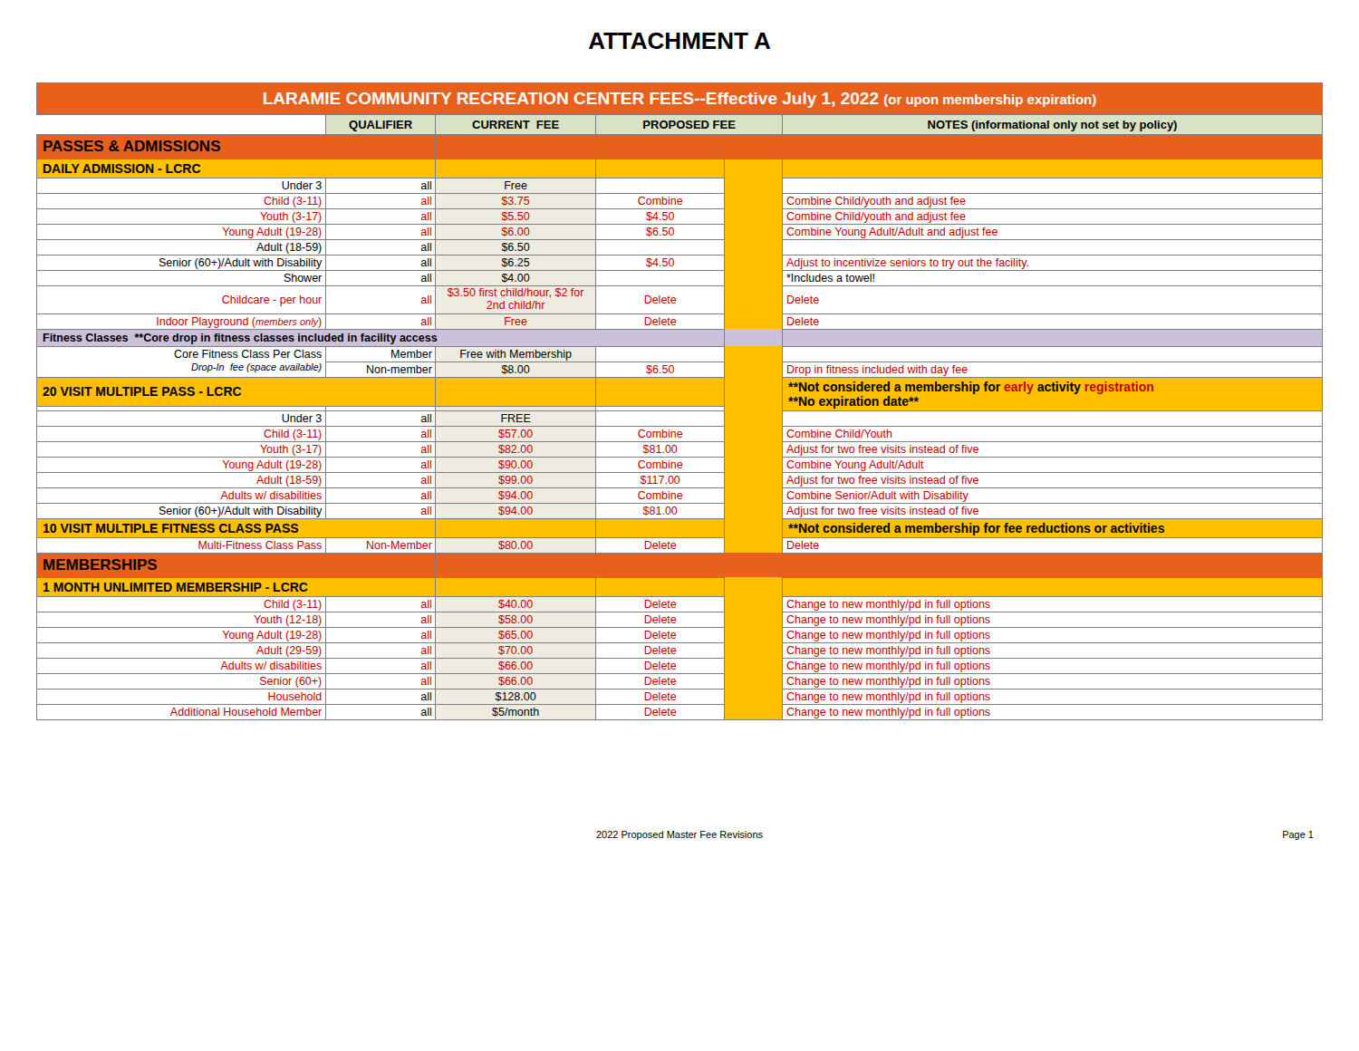ATTACHMENT A
| LARAMIE COMMUNITY RECREATION CENTER FEES--Effective July 1, 2022 (or upon membership expiration) |
| | QUALIFIER | CURRENT FEE | PROPOSED FEE | NOTES (informational only not set by policy) |
| PASSES & ADMISSIONS | | | | |
| DAILY ADMISSION - LCRC | | | | |
| Under 3 | all | Free | | | |
| Child (3-11) | all | $3.75 | Combine | | Combine Child/youth and adjust fee |
| Youth (3-17) | all | $5.50 | $4.50 | | Combine Child/youth and adjust fee |
| Young Adult (19-28) | all | $6.00 | $6.50 | | Combine Young Adult/Adult and adjust fee |
| Adult (18-59) | all | $6.50 | | | |
| Senior (60+)/Adult with Disability | all | $6.25 | $4.50 | | Adjust to incentivize seniors to try out the facility. |
| Shower | all | $4.00 | | | *Includes a towel! |
| Childcare - per hour | all | $3.50 first child/hour, $2 for 2nd child/hr | Delete | | Delete |
| Indoor Playground ( members only ) | all | Free | Delete | | Delete |
| Fitness Classes **Core drop in fitness classes included in facility access | | |
| Core Fitness Class Per Class Drop-In fee (space available) | Member | Free with Membership | | | |
| Non-member | $8.00 | $6.50 | | Drop in fitness included with day fee |
| 20 VISIT MULTIPLE PASS - LCRC | | | | **Not considered a membership for early activity registration **No expiration date** |
| Under 3 | all | FREE | | | |
| Child (3-11) | all | $57.00 | Combine | | Combine Child/Youth |
| Youth (3-17) | all | $82.00 | $81.00 | | Adjust for two free visits instead of five |
| Young Adult (19-28) | all | $90.00 | Combine | | Combine Young Adult/Adult |
| Adult (18-59) | all | $99.00 | $117.00 | | Adjust for two free visits instead of five |
| Adults w/ disabilities | all | $94.00 | Combine | | Combine Senior/Adult with Disability |
| Senior (60+)/Adult with Disability | all | $94.00 | $81.00 | | Adjust for two free visits instead of five |
| 10 VISIT MULTIPLE FITNESS CLASS PASS | | | | **Not considered a membership for fee reductions or activities |
| Multi-Fitness Class Pass | Non-Member | $80.00 | Delete | | Delete |
| MEMBERSHIPS | | | | |
| 1 MONTH UNLIMITED MEMBERSHIP - LCRC | | | | |
| Child (3-11) | all | $40.00 | Delete | | Change to new monthly/pd in full options |
| Youth (12-18) | all | $58.00 | Delete | | Change to new monthly/pd in full options |
| Young Adult (19-28) | all | $65.00 | Delete | | Change to new monthly/pd in full options |
| Adult (29-59) | all | $70.00 | Delete | | Change to new monthly/pd in full options |
| Adults w/ disabilities | all | $66.00 | Delete | | Change to new monthly/pd in full options |
| Senior (60+) | all | $66.00 | Delete | | Change to new monthly/pd in full options |
| Household | all | $128.00 | Delete | | Change to new monthly/pd in full options |
| Additional Household Member | all | $5/month | Delete | | Change to new monthly/pd in full options |
2022 Proposed Master Fee Revisions
Page 1